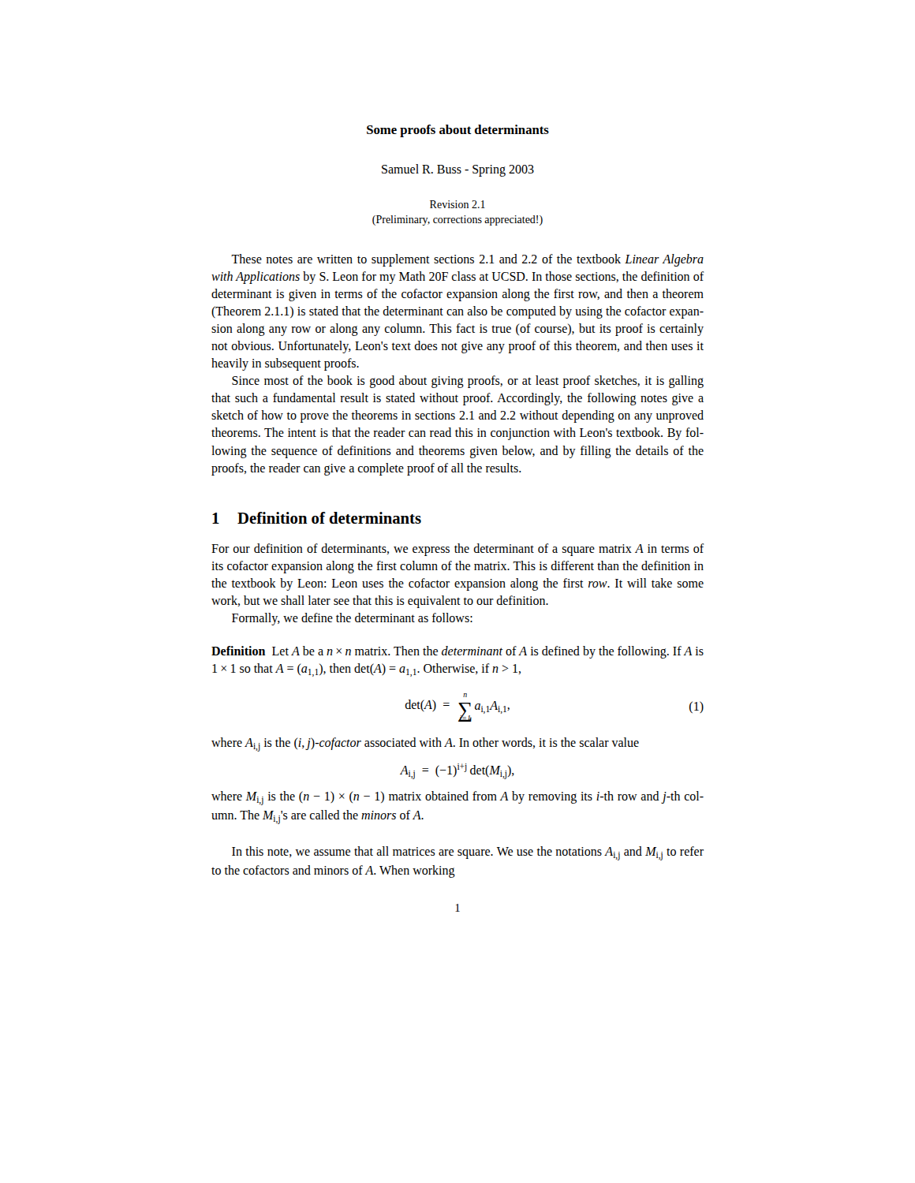Some proofs about determinants
Samuel R. Buss - Spring 2003
Revision 2.1
(Preliminary, corrections appreciated!)
These notes are written to supplement sections 2.1 and 2.2 of the textbook Linear Algebra with Applications by S. Leon for my Math 20F class at UCSD. In those sections, the definition of determinant is given in terms of the cofactor expansion along the first row, and then a theorem (Theorem 2.1.1) is stated that the determinant can also be computed by using the cofactor expansion along any row or along any column. This fact is true (of course), but its proof is certainly not obvious. Unfortunately, Leon's text does not give any proof of this theorem, and then uses it heavily in subsequent proofs.
Since most of the book is good about giving proofs, or at least proof sketches, it is galling that such a fundamental result is stated without proof. Accordingly, the following notes give a sketch of how to prove the theorems in sections 2.1 and 2.2 without depending on any unproved theorems. The intent is that the reader can read this in conjunction with Leon's textbook. By following the sequence of definitions and theorems given below, and by filling the details of the proofs, the reader can give a complete proof of all the results.
1 Definition of determinants
For our definition of determinants, we express the determinant of a square matrix A in terms of its cofactor expansion along the first column of the matrix. This is different than the definition in the textbook by Leon: Leon uses the cofactor expansion along the first row. It will take some work, but we shall later see that this is equivalent to our definition.
Formally, we define the determinant as follows:
Definition Let A be a n × n matrix. Then the determinant of A is defined by the following. If A is 1 × 1 so that A = (a1,1), then det(A) = a1,1. Otherwise, if n > 1,
det(A) = n∑i=1 ai,1 Ai,1, (1)
where Ai,j is the (i, j)-cofactor associated with A. In other words, it is the scalar value
Ai,j = (−1)i+j det(Mi,j),
where Mi,j is the (n − 1) × (n − 1) matrix obtained from A by removing its i-th row and j-th column. The Mi,j's are called the minors of A.
In this note, we assume that all matrices are square. We use the notations Ai,j and Mi,j to refer to the cofactors and minors of A. When working
1